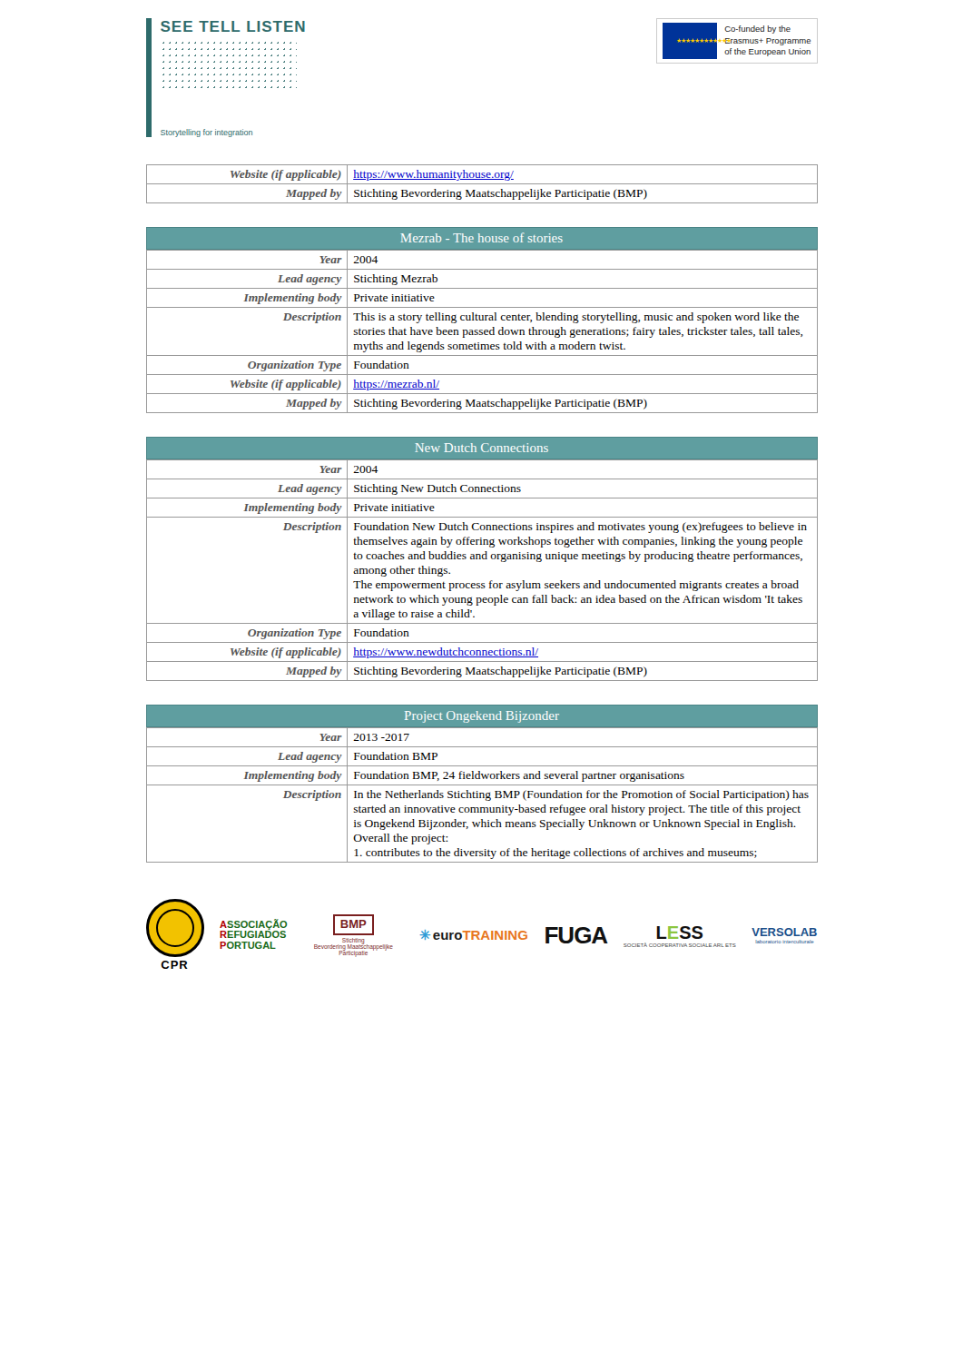SEE TELL LISTEN
Storytelling for integration
Co-funded by the
Erasmus+ Programme
of the European Union
| Website (if applicable) | https://www.humanityhouse.org/ |
| Mapped by | Stichting Bevordering Maatschappelijke Participatie (BMP) |
Mezrab - The house of stories
| Year | 2004 |
| Lead agency | Stichting Mezrab |
| Implementing body | Private initiative |
| Description | This is a story telling cultural center, blending storytelling, music and spoken word like the stories that have been passed down through generations; fairy tales, trickster tales, tall tales, myths and legends sometimes told with a modern twist. |
| Organization Type | Foundation |
| Website (if applicable) | https://mezrab.nl/ |
| Mapped by | Stichting Bevordering Maatschappelijke Participatie (BMP) |
New Dutch Connections
| Year | 2004 |
| Lead agency | Stichting New Dutch Connections |
| Implementing body | Private initiative |
| Description | Foundation New Dutch Connections inspires and motivates young (ex)refugees to believe in themselves again by offering workshops together with companies, linking the young people to coaches and buddies and organising unique meetings by producing theatre performances, among other things. The empowerment process for asylum seekers and undocumented migrants creates a broad network to which young people can fall back: an idea based on the African wisdom 'It takes a village to raise a child'. |
| Organization Type | Foundation |
| Website (if applicable) | https://www.newdutchconnections.nl/ |
| Mapped by | Stichting Bevordering Maatschappelijke Participatie (BMP) |
Project Ongekend Bijzonder
| Year | 2013 -2017 |
| Lead agency | Foundation BMP |
| Implementing body | Foundation BMP, 24 fieldworkers and several partner organisations |
| Description | In the Netherlands Stichting BMP (Foundation for the Promotion of Social Participation) has started an innovative community-based refugee oral history project. The title of this project is Ongekend Bijzonder, which means Specially Unknown or Unknown Special in English. Overall the project: 1. contributes to the diversity of the heritage collections of archives and museums; |
CPR
ASSOCIAÇÃO
REFUGIADOS
PORTUGAL
BMP
Stichting
Bevordering Maatschappelijke Participatie
✳euroTRAINING
FUGA
LESS
SOCIETÀ COOPERATIVA SOCIALE ARL ETS
VERSOLAB
laboratorio interculturale